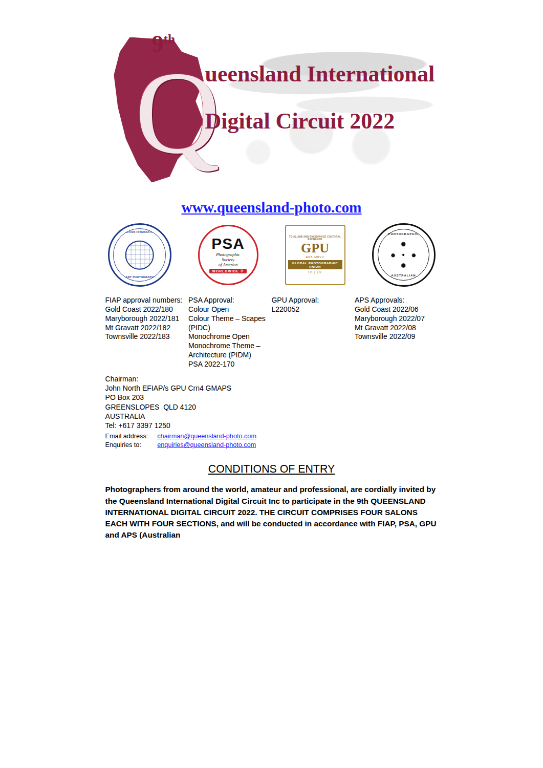Q
9th
ueensland International
Digital Circuit 2022
www.queensland-photo.com
FEDERATION INTERNATIONALE
DE L'ART PHOTOGRAPHIQUE
PSA
Photographic
Society
of America
WORLDWIDE ®
TO ALLOW AND ENCOURAGE CULTURAL EXCHANGE
GPU
EST. MMVII
GLOBAL PHOTOGRAPHIC UNION
\\\ | ///
PHOTOGRAPHIC
AUSTRALIAN
| FIAP approval numbers: Gold Coast 2022/180 Maryborough 2022/181 Mt Gravatt 2022/182 Townsville 2022/183 | PSA Approval: Colour Open Colour Theme – Scapes (PIDC) Monochrome Open Monochrome Theme – Architecture (PIDM) PSA 2022-170 | GPU Approval: L220052 | APS Approvals: Gold Coast 2022/06 Maryborough 2022/07 Mt Gravatt 2022/08 Townsville 2022/09 |
Chairman:
John North EFIAP/s GPU Crn4 GMAPS
PO Box 203
GREENSLOPES QLD 4120
AUSTRALIA
Tel: +617 3397 1250
| Email address: | chairman@queensland-photo.com |
| Enquiries to: | enquiries@queensland-photo.com |
CONDITIONS OF ENTRY
Photographers from around the world, amateur and professional, are cordially invited by the Queensland International Digital Circuit Inc to participate in the 9th QUEENSLAND INTERNATIONAL DIGITAL CIRCUIT 2022. THE CIRCUIT COMPRISES FOUR SALONS EACH WITH FOUR SECTIONS, and will be conducted in accordance with FIAP, PSA, GPU and APS (Australian